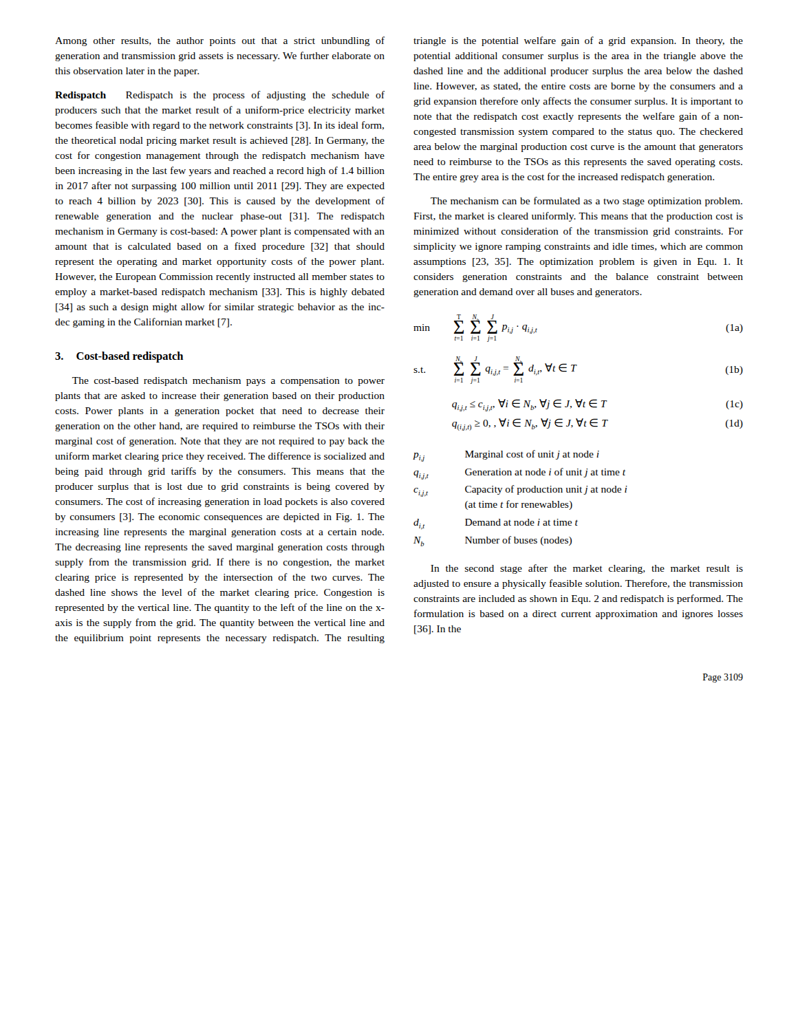Among other results, the author points out that a strict unbundling of generation and transmission grid assets is necessary. We further elaborate on this observation later in the paper.
Redispatch Redispatch is the process of adjusting the schedule of producers such that the market result of a uniform-price electricity market becomes feasible with regard to the network constraints [3]. In its ideal form, the theoretical nodal pricing market result is achieved [28]. In Germany, the cost for congestion management through the redispatch mechanism have been increasing in the last few years and reached a record high of 1.4 billion in 2017 after not surpassing 100 million until 2011 [29]. They are expected to reach 4 billion by 2023 [30]. This is caused by the development of renewable generation and the nuclear phase-out [31]. The redispatch mechanism in Germany is cost-based: A power plant is compensated with an amount that is calculated based on a fixed procedure [32] that should represent the operating and market opportunity costs of the power plant. However, the European Commission recently instructed all member states to employ a market-based redispatch mechanism [33]. This is highly debated [34] as such a design might allow for similar strategic behavior as the inc-dec gaming in the Californian market [7].
3. Cost-based redispatch
The cost-based redispatch mechanism pays a compensation to power plants that are asked to increase their generation based on their production costs. Power plants in a generation pocket that need to decrease their generation on the other hand, are required to reimburse the TSOs with their marginal cost of generation. Note that they are not required to pay back the uniform market clearing price they received. The difference is socialized and being paid through grid tariffs by the consumers. This means that the producer surplus that is lost due to grid constraints is being covered by consumers. The cost of increasing generation in load pockets is also covered by consumers [3]. The economic consequences are depicted in Fig. 1. The increasing line represents the marginal generation costs at a certain node. The decreasing line represents the saved marginal generation costs through supply from the transmission grid. If there is no congestion, the market clearing price is represented by the intersection of the two curves. The dashed line shows the level of the market clearing price. Congestion is represented by the vertical line. The quantity to the left of the line on the x-axis is the supply from the grid. The quantity between the vertical line and the equilibrium point represents the necessary redispatch. The resulting triangle is the potential welfare gain of a grid expansion. In theory, the potential additional consumer surplus is the area in the triangle above the dashed line and the additional producer surplus the area below the dashed line. However, as stated, the entire costs are borne by the consumers and a grid expansion therefore only affects the consumer surplus. It is important to note that the redispatch cost exactly represents the welfare gain of a non-congested transmission system compared to the status quo. The checkered area below the marginal production cost curve is the amount that generators need to reimburse to the TSOs as this represents the saved operating costs. The entire grey area is the cost for the increased redispatch generation.
The mechanism can be formulated as a two stage optimization problem. First, the market is cleared uniformly. This means that the production cost is minimized without consideration of the transmission grid constraints. For simplicity we ignore ramping constraints and idle times, which are common assumptions [23, 35]. The optimization problem is given in Equ. 1. It considers generation constraints and the balance constraint between generation and demand over all buses and generators.
| min | T Σ t =1 N b Σ i =1 J Σ j =1 p i,j · q i,j,t | (1a) |
| s.t. | N b Σ i =1 J Σ j =1 q i,j,t = N b Σ i =1 d i,t , ∀ t ∈ T | (1b) |
| | q i,j,t ≤ c i,j,t , ∀ i ∈ N b , ∀ j ∈ J , ∀ t ∈ T | (1c) |
| | q ( i,j,t ) ≥ 0, , ∀ i ∈ N b , ∀ j ∈ J , ∀ t ∈ T | (1d) |
| p i,j | Marginal cost of unit j at node i |
| q i,j,t | Generation at node i of unit j at time t |
| c i,j,t | Capacity of production unit j at node i (at time t for renewables) |
| d i,t | Demand at node i at time t |
| N b | Number of buses (nodes) |
In the second stage after the market clearing, the market result is adjusted to ensure a physically feasible solution. Therefore, the transmission constraints are included as shown in Equ. 2 and redispatch is performed. The formulation is based on a direct current approximation and ignores losses [36]. In the
Page 3109